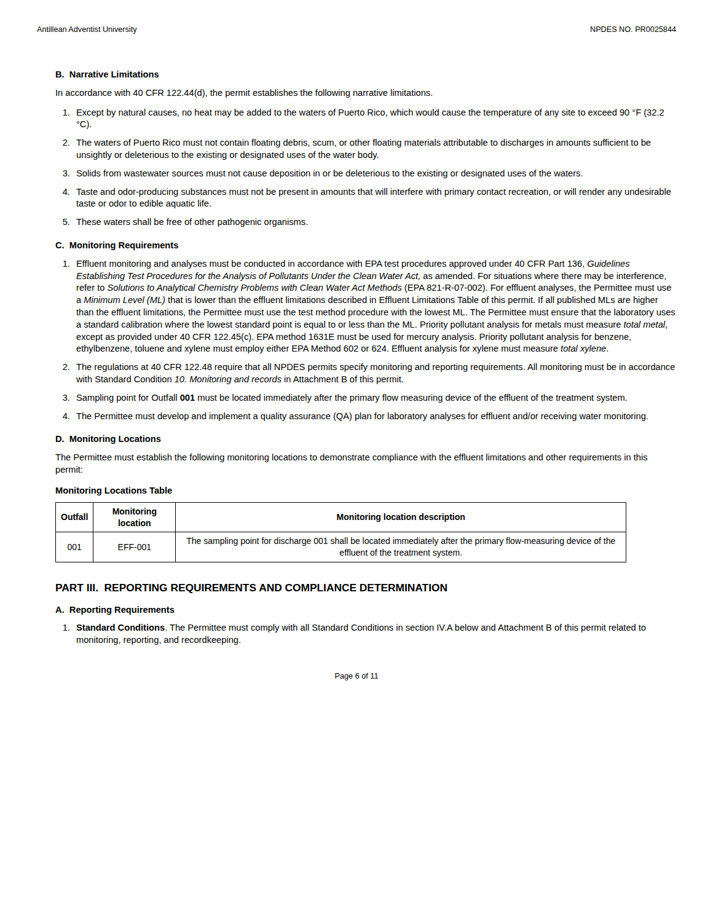Antillean Adventist University NPDES NO. PR0025844
B. Narrative Limitations
In accordance with 40 CFR 122.44(d), the permit establishes the following narrative limitations.
Except by natural causes, no heat may be added to the waters of Puerto Rico, which would cause the temperature of any site to exceed 90 °F (32.2 °C).
The waters of Puerto Rico must not contain floating debris, scum, or other floating materials attributable to discharges in amounts sufficient to be unsightly or deleterious to the existing or designated uses of the water body.
Solids from wastewater sources must not cause deposition in or be deleterious to the existing or designated uses of the waters.
Taste and odor-producing substances must not be present in amounts that will interfere with primary contact recreation, or will render any undesirable taste or odor to edible aquatic life.
These waters shall be free of other pathogenic organisms.
C. Monitoring Requirements
Effluent monitoring and analyses must be conducted in accordance with EPA test procedures approved under 40 CFR Part 136, Guidelines Establishing Test Procedures for the Analysis of Pollutants Under the Clean Water Act, as amended. For situations where there may be interference, refer to Solutions to Analytical Chemistry Problems with Clean Water Act Methods (EPA 821-R-07-002). For effluent analyses, the Permittee must use a Minimum Level (ML) that is lower than the effluent limitations described in Effluent Limitations Table of this permit. If all published MLs are higher than the effluent limitations, the Permittee must use the test method procedure with the lowest ML. The Permittee must ensure that the laboratory uses a standard calibration where the lowest standard point is equal to or less than the ML. Priority pollutant analysis for metals must measure total metal, except as provided under 40 CFR 122.45(c). EPA method 1631E must be used for mercury analysis. Priority pollutant analysis for benzene, ethylbenzene, toluene and xylene must employ either EPA Method 602 or 624. Effluent analysis for xylene must measure total xylene.
The regulations at 40 CFR 122.48 require that all NPDES permits specify monitoring and reporting requirements. All monitoring must be in accordance with Standard Condition 10. Monitoring and records in Attachment B of this permit.
Sampling point for Outfall 001 must be located immediately after the primary flow measuring device of the effluent of the treatment system.
The Permittee must develop and implement a quality assurance (QA) plan for laboratory analyses for effluent and/or receiving water monitoring.
D. Monitoring Locations
The Permittee must establish the following monitoring locations to demonstrate compliance with the effluent limitations and other requirements in this permit:
Monitoring Locations Table
| Outfall | Monitoring location | Monitoring location description |
| --- | --- | --- |
| 001 | EFF-001 | The sampling point for discharge 001 shall be located immediately after the primary flow-measuring device of the effluent of the treatment system. |
PART III. REPORTING REQUIREMENTS AND COMPLIANCE DETERMINATION
A. Reporting Requirements
Standard Conditions. The Permittee must comply with all Standard Conditions in section IV.A below and Attachment B of this permit related to monitoring, reporting, and recordkeeping.
Page 6 of 11